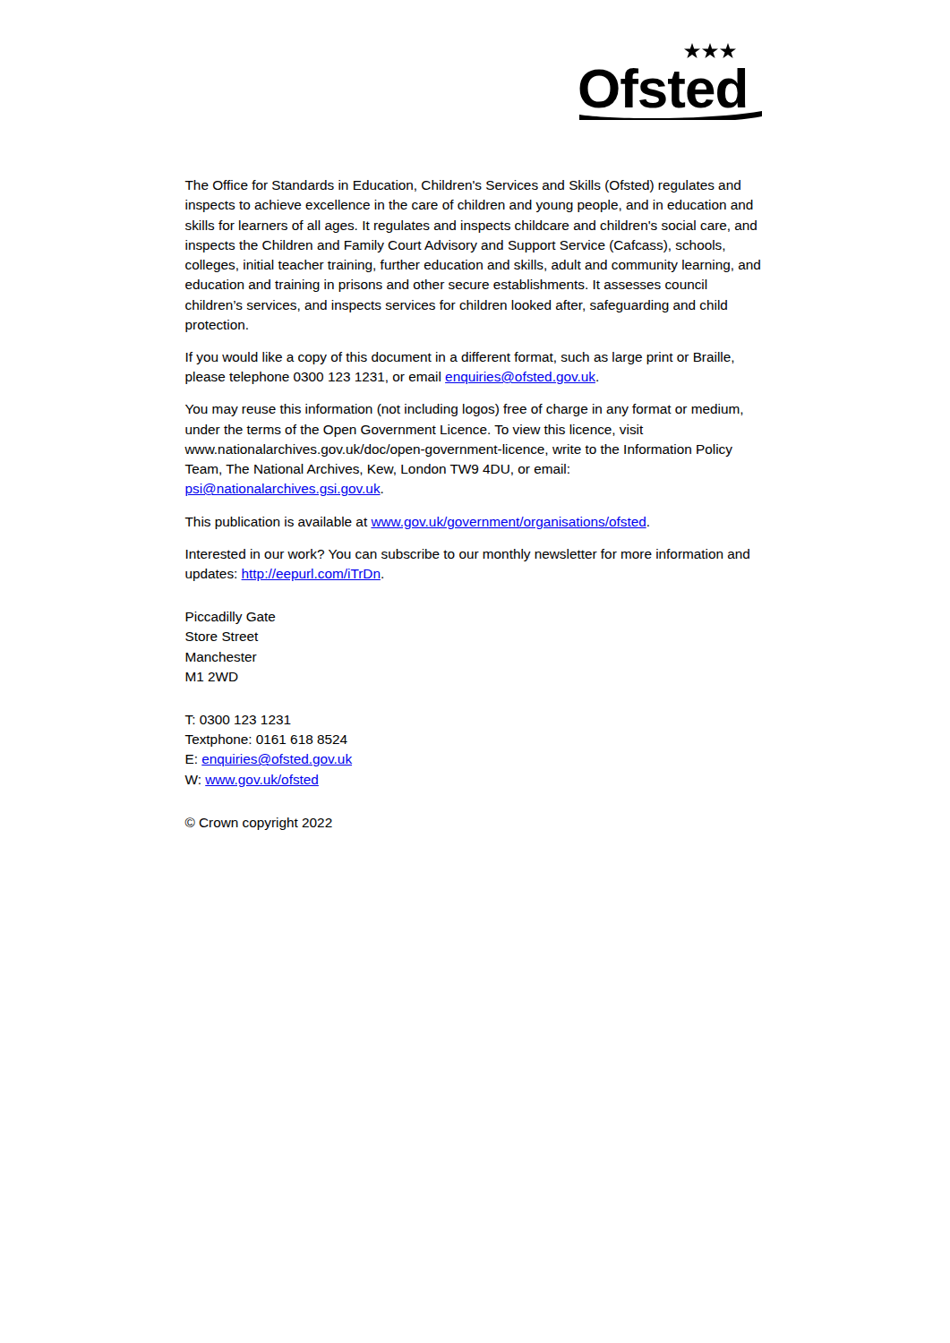Ofsted
The Office for Standards in Education, Children's Services and Skills (Ofsted) regulates and inspects to achieve excellence in the care of children and young people, and in education and skills for learners of all ages. It regulates and inspects childcare and children's social care, and inspects the Children and Family Court Advisory and Support Service (Cafcass), schools, colleges, initial teacher training, further education and skills, adult and community learning, and education and training in prisons and other secure establishments. It assesses council children’s services, and inspects services for children looked after, safeguarding and child protection.
If you would like a copy of this document in a different format, such as large print or Braille, please telephone 0300 123 1231, or email enquiries@ofsted.gov.uk.
You may reuse this information (not including logos) free of charge in any format or medium, under the terms of the Open Government Licence. To view this licence, visit www.nationalarchives.gov.uk/doc/open-government-licence, write to the Information Policy Team, The National Archives, Kew, London TW9 4DU, or email: psi@nationalarchives.gsi.gov.uk.
This publication is available at www.gov.uk/government/organisations/ofsted.
Interested in our work? You can subscribe to our monthly newsletter for more information and updates: http://eepurl.com/iTrDn.
Piccadilly Gate
Store Street
Manchester
M1 2WD
T: 0300 123 1231
Textphone: 0161 618 8524
E: enquiries@ofsted.gov.uk
W: www.gov.uk/ofsted
© Crown copyright 2022